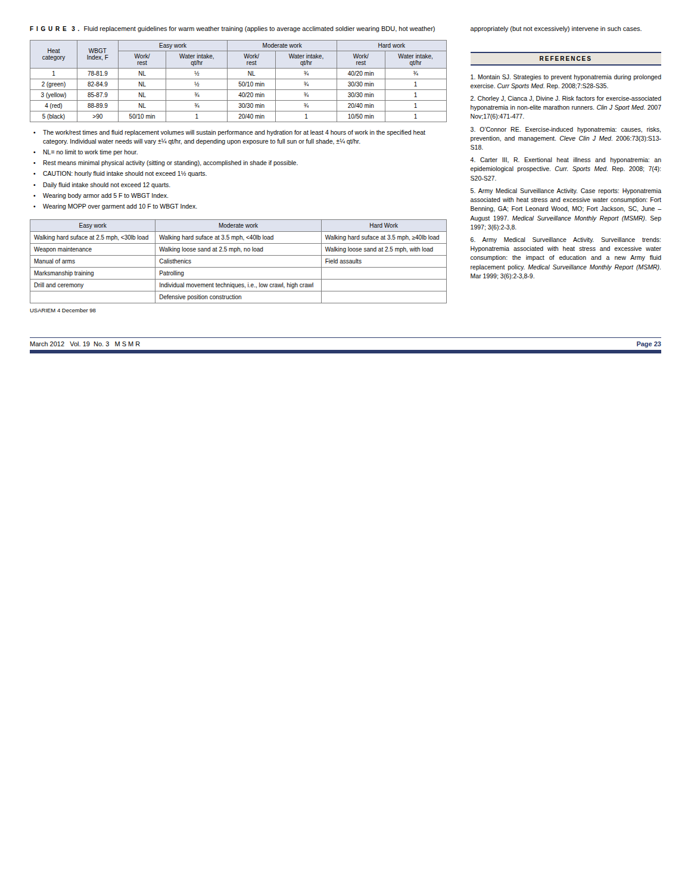F I G U R E 3 . Fluid replacement guidelines for warm weather training (applies to average acclimated soldier wearing BDU, hot weather)
| Heat category | WBGT Index, F | Easy work | Moderate work | Hard work |
| --- | --- | --- | --- | --- |
| Work/ rest | Water intake, qt/hr | Work/ rest | Water intake, qt/hr | Work/ rest | Water intake, qt/hr |
| 1 | 78-81.9 | NL | ½ | NL | ¾ | 40/20 min | ¾ |
| 2 (green) | 82-84.9 | NL | ½ | 50/10 min | ¾ | 30/30 min | 1 |
| 3 (yellow) | 85-87.9 | NL | ¾ | 40/20 min | ¾ | 30/30 min | 1 |
| 4 (red) | 88-89.9 | NL | ¾ | 30/30 min | ¾ | 20/40 min | 1 |
| 5 (black) | >90 | 50/10 min | 1 | 20/40 min | 1 | 10/50 min | 1 |
The work/rest times and fluid replacement volumes will sustain performance and hydration for at least 4 hours of work in the specified heat category. Individual water needs will vary ±¼ qt/hr, and depending upon exposure to full sun or full shade, ±¼ qt/hr.
NL= no limit to work time per hour.
Rest means minimal physical activity (sitting or standing), accomplished in shade if possible.
CAUTION: hourly fluid intake should not exceed 1½ quarts.
Daily fluid intake should not exceed 12 quarts.
Wearing body armor add 5 F to WBGT Index.
Wearing MOPP over garment add 10 F to WBGT Index.
| Easy work | Moderate work | Hard Work |
| --- | --- | --- |
| Walking hard suface at 2.5 mph, <30lb load | Walking hard suface at 3.5 mph, <40lb load | Walking hard suface at 3.5 mph, ≥40lb load |
| Weapon maintenance | Walking loose sand at 2.5 mph, no load | Walking loose sand at 2.5 mph, with load |
| Manual of arms | Calisthenics | Field assaults |
| Marksmanship training | Patrolling | |
| Drill and ceremony | Individual movement techniques, i.e., low crawl, high crawl | |
| | Defensive position construction | |
USARIEM 4 December 98
appropriately (but not excessively) intervene in such cases.
REFERENCES
1. Montain SJ. Strategies to prevent hyponatremia during prolonged exercise. Curr Sports Med. Rep. 2008;7:S28-S35.
2. Chorley J, Cianca J, Divine J. Risk factors for exercise-associated hyponatremia in non-elite marathon runners. Clin J Sport Med. 2007 Nov;17(6):471-477.
3. O’Connor RE. Exercise-induced hyponatremia: causes, risks, prevention, and management. Cleve Clin J Med. 2006:73(3):S13-S18.
4. Carter III, R. Exertional heat illness and hyponatremia: an epidemiological prospective. Curr. Sports Med. Rep. 2008; 7(4): S20-S27.
5. Army Medical Surveillance Activity. Case reports: Hyponatremia associated with heat stress and excessive water consumption: Fort Benning, GA; Fort Leonard Wood, MO; Fort Jackson, SC, June – August 1997. Medical Surveillance Monthly Report (MSMR). Sep 1997; 3(6):2-3,8.
6. Army Medical Surveillance Activity. Surveillance trends: Hyponatremia associated with heat stress and excessive water consumption: the impact of education and a new Army fluid replacement policy. Medical Surveillance Monthly Report (MSMR). Mar 1999; 3(6):2-3,8-9.
March 2012 Vol. 19 No. 3 M S M R
Page 23